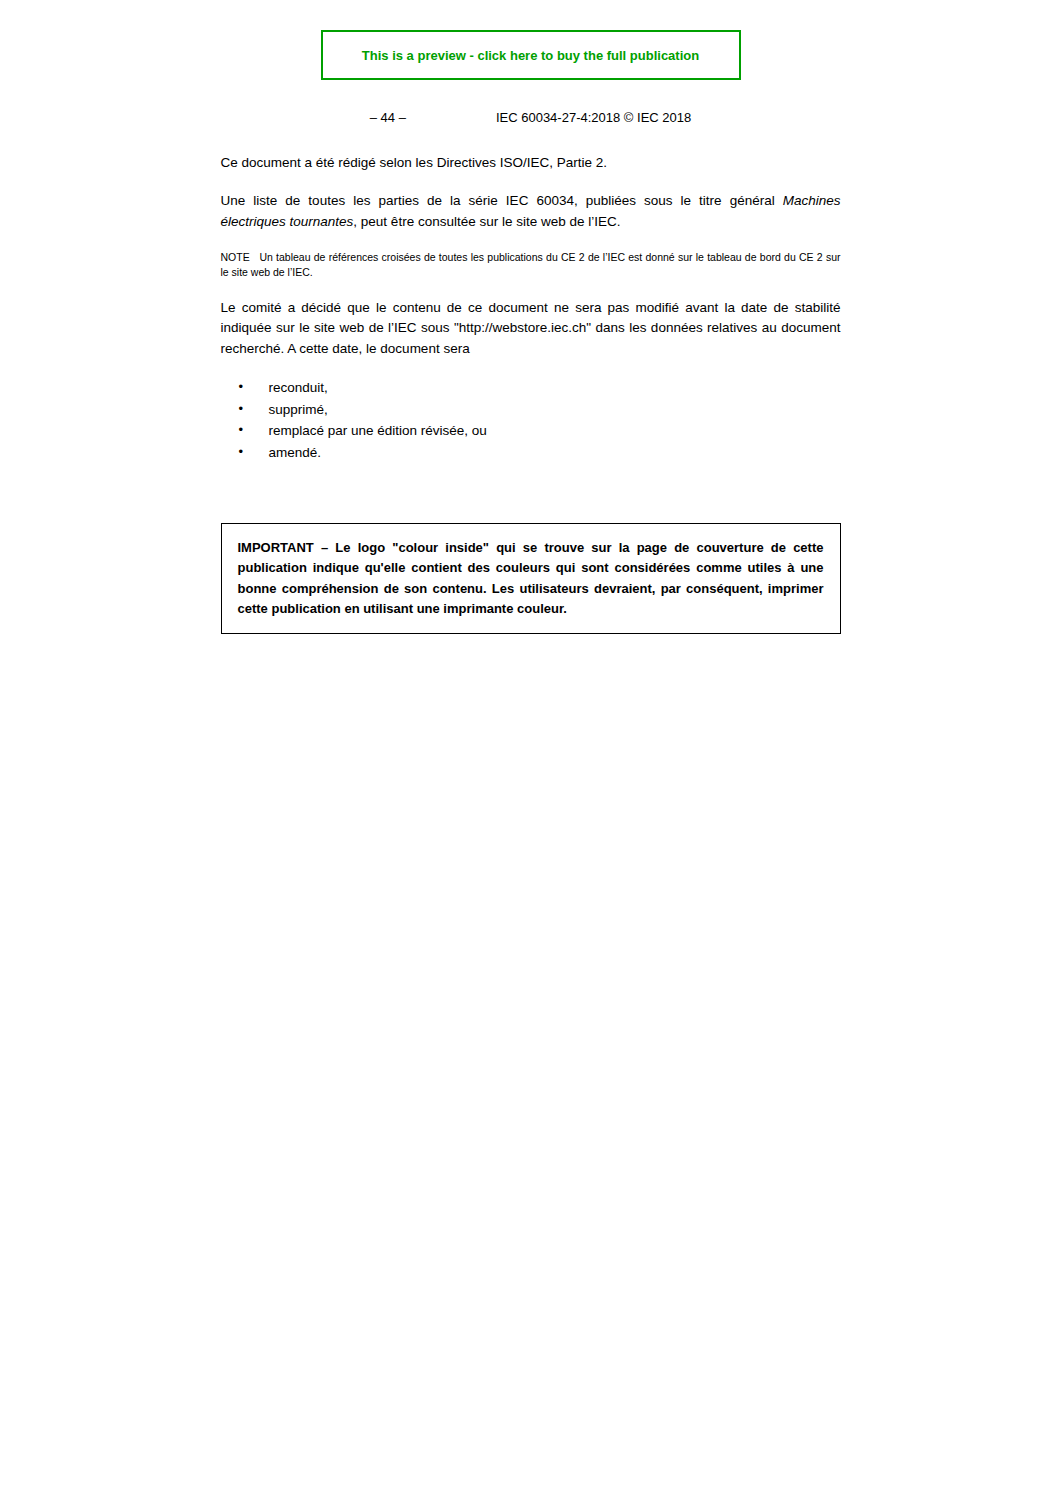This is a preview - click here to buy the full publication
– 44 –IEC 60034-27-4:2018 © IEC 2018
Ce document a été rédigé selon les Directives ISO/IEC, Partie 2.
Une liste de toutes les parties de la série IEC 60034, publiées sous le titre général Machines électriques tournantes, peut être consultée sur le site web de l’IEC.
NOTE Un tableau de références croisées de toutes les publications du CE 2 de l’IEC est donné sur le tableau de bord du CE 2 sur le site web de l’IEC.
Le comité a décidé que le contenu de ce document ne sera pas modifié avant la date de stabilité indiquée sur le site web de l’IEC sous "http://webstore.iec.ch" dans les données relatives au document recherché. A cette date, le document sera
reconduit,
supprimé,
remplacé par une édition révisée, ou
amendé.
IMPORTANT – Le logo "colour inside" qui se trouve sur la page de couverture de cette publication indique qu'elle contient des couleurs qui sont considérées comme utiles à une bonne compréhension de son contenu. Les utilisateurs devraient, par conséquent, imprimer cette publication en utilisant une imprimante couleur.